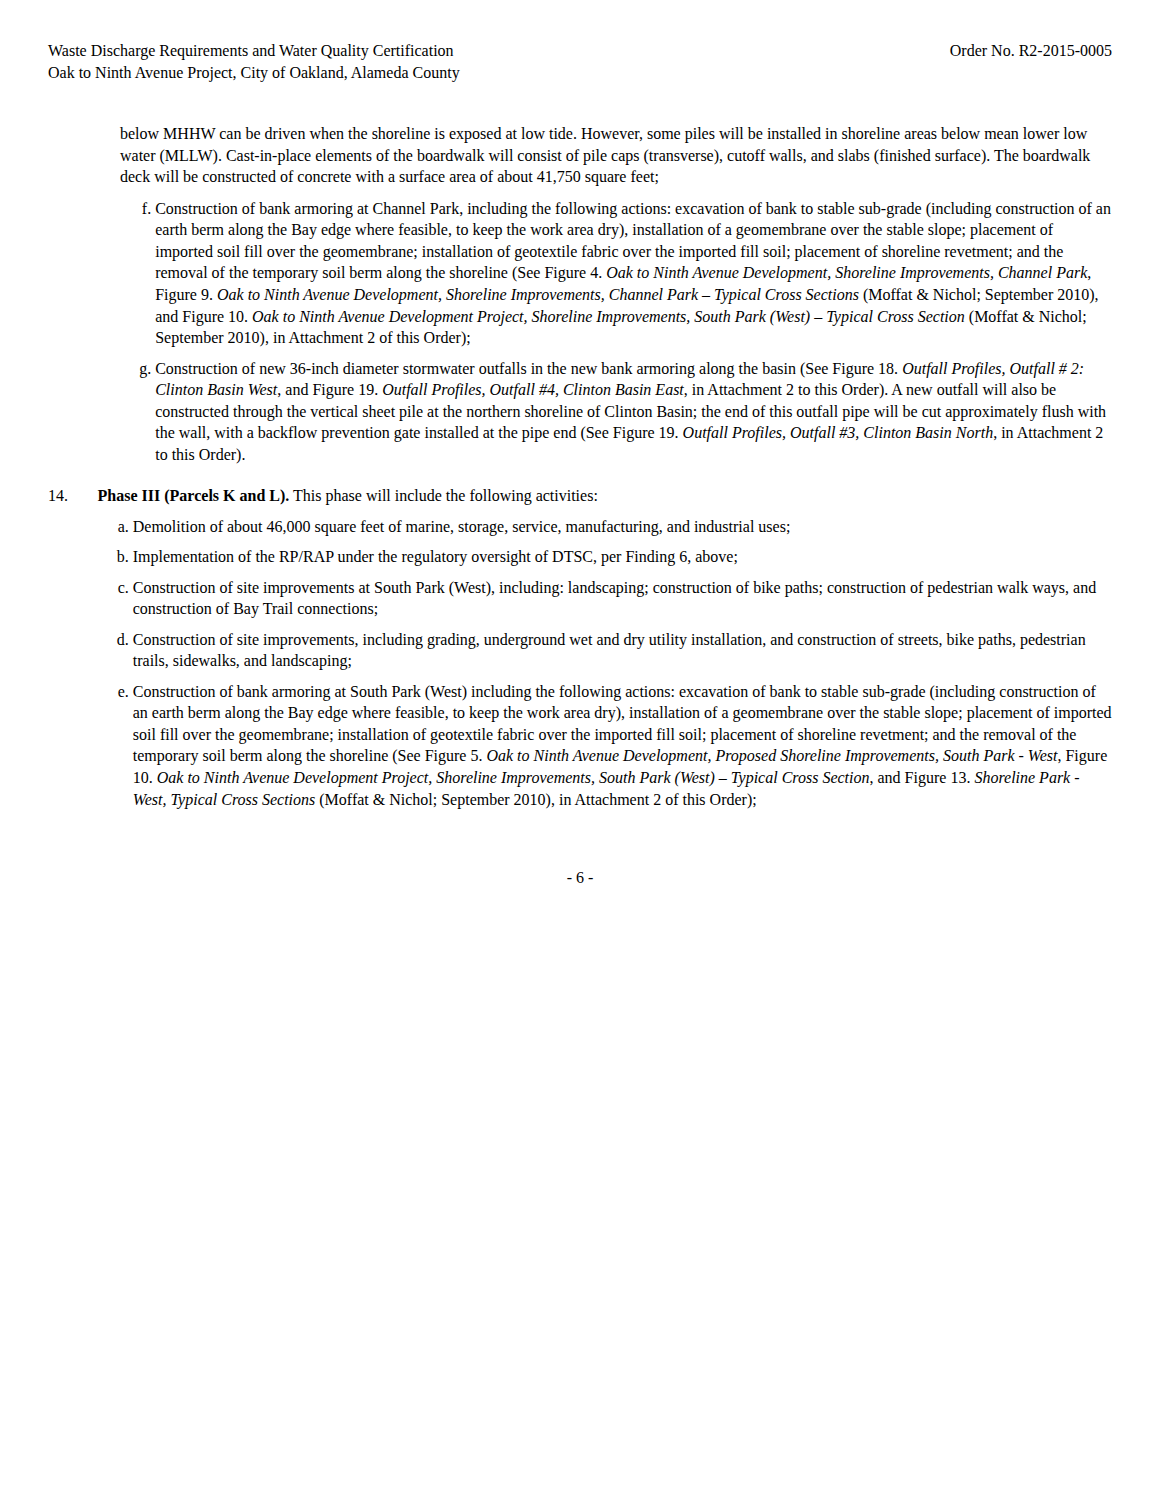Waste Discharge Requirements and Water Quality Certification
Oak to Ninth Avenue Project, City of Oakland, Alameda County
Order No. R2-2015-0005
below MHHW can be driven when the shoreline is exposed at low tide. However, some piles will be installed in shoreline areas below mean lower low water (MLLW). Cast-in-place elements of the boardwalk will consist of pile caps (transverse), cutoff walls, and slabs (finished surface). The boardwalk deck will be constructed of concrete with a surface area of about 41,750 square feet;
Construction of bank armoring at Channel Park, including the following actions: excavation of bank to stable sub-grade (including construction of an earth berm along the Bay edge where feasible, to keep the work area dry), installation of a geomembrane over the stable slope; placement of imported soil fill over the geomembrane; installation of geotextile fabric over the imported fill soil; placement of shoreline revetment; and the removal of the temporary soil berm along the shoreline (See Figure 4. Oak to Ninth Avenue Development, Shoreline Improvements, Channel Park, Figure 9. Oak to Ninth Avenue Development, Shoreline Improvements, Channel Park – Typical Cross Sections (Moffat & Nichol; September 2010), and Figure 10. Oak to Ninth Avenue Development Project, Shoreline Improvements, South Park (West) – Typical Cross Section (Moffat & Nichol; September 2010), in Attachment 2 of this Order);
Construction of new 36-inch diameter stormwater outfalls in the new bank armoring along the basin (See Figure 18. Outfall Profiles, Outfall # 2: Clinton Basin West, and Figure 19. Outfall Profiles, Outfall #4, Clinton Basin East, in Attachment 2 to this Order). A new outfall will also be constructed through the vertical sheet pile at the northern shoreline of Clinton Basin; the end of this outfall pipe will be cut approximately flush with the wall, with a backflow prevention gate installed at the pipe end (See Figure 19. Outfall Profiles, Outfall #3, Clinton Basin North, in Attachment 2 to this Order).
14.
Phase III (Parcels K and L). This phase will include the following activities:
Demolition of about 46,000 square feet of marine, storage, service, manufacturing, and industrial uses;
Implementation of the RP/RAP under the regulatory oversight of DTSC, per Finding 6, above;
Construction of site improvements at South Park (West), including: landscaping; construction of bike paths; construction of pedestrian walk ways, and construction of Bay Trail connections;
Construction of site improvements, including grading, underground wet and dry utility installation, and construction of streets, bike paths, pedestrian trails, sidewalks, and landscaping;
Construction of bank armoring at South Park (West) including the following actions: excavation of bank to stable sub-grade (including construction of an earth berm along the Bay edge where feasible, to keep the work area dry), installation of a geomembrane over the stable slope; placement of imported soil fill over the geomembrane; installation of geotextile fabric over the imported fill soil; placement of shoreline revetment; and the removal of the temporary soil berm along the shoreline (See Figure 5. Oak to Ninth Avenue Development, Proposed Shoreline Improvements, South Park - West, Figure 10. Oak to Ninth Avenue Development Project, Shoreline Improvements, South Park (West) – Typical Cross Section, and Figure 13. Shoreline Park - West, Typical Cross Sections (Moffat & Nichol; September 2010), in Attachment 2 of this Order);
- 6 -